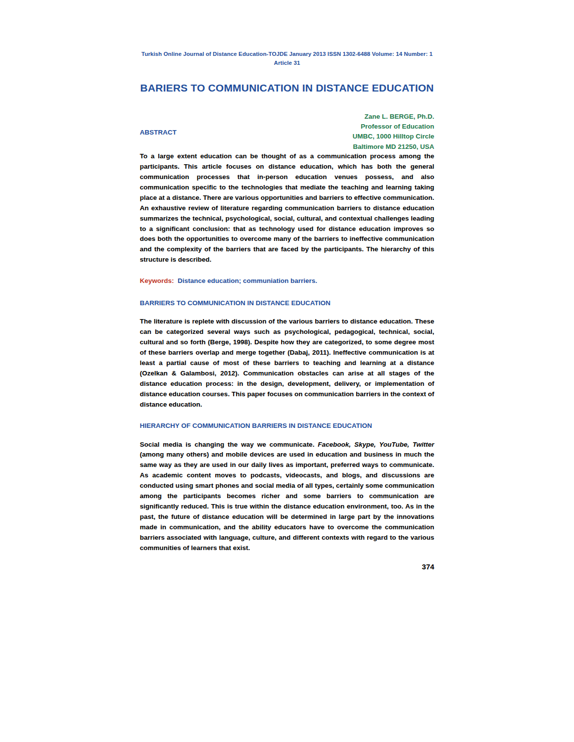Turkish Online Journal of Distance Education-TOJDE January 2013 ISSN 1302-6488 Volume: 14 Number: 1 Article 31
BARIERS TO COMMUNICATION IN DISTANCE EDUCATION
Zane L. BERGE, Ph.D.
Professor of Education
UMBC, 1000 Hilltop Circle
Baltimore MD 21250, USA
ABSTRACT
To a large extent education can be thought of as a communication process among the participants. This article focuses on distance education, which has both the general communication processes that in-person education venues possess, and also communication specific to the technologies that mediate the teaching and learning taking place at a distance. There are various opportunities and barriers to effective communication. An exhaustive review of literature regarding communication barriers to distance education summarizes the technical, psychological, social, cultural, and contextual challenges leading to a significant conclusion: that as technology used for distance education improves so does both the opportunities to overcome many of the barriers to ineffective communication and the complexity of the barriers that are faced by the participants. The hierarchy of this structure is described.
Keywords: Distance education; communiation barriers.
BARRIERS TO COMMUNICATION IN DISTANCE EDUCATION
The literature is replete with discussion of the various barriers to distance education. These can be categorized several ways such as psychological, pedagogical, technical, social, cultural and so forth (Berge, 1998). Despite how they are categorized, to some degree most of these barriers overlap and merge together (Dabaj, 2011). Ineffective communication is at least a partial cause of most of these barriers to teaching and learning at a distance (Ozelkan & Galambosi, 2012). Communication obstacles can arise at all stages of the distance education process: in the design, development, delivery, or implementation of distance education courses. This paper focuses on communication barriers in the context of distance education.
HIERARCHY OF COMMUNICATION BARRIERS IN DISTANCE EDUCATION
Social media is changing the way we communicate. Facebook, Skype, YouTube, Twitter (among many others) and mobile devices are used in education and business in much the same way as they are used in our daily lives as important, preferred ways to communicate. As academic content moves to podcasts, videocasts, and blogs, and discussions are conducted using smart phones and social media of all types, certainly some communication among the participants becomes richer and some barriers to communication are significantly reduced. This is true within the distance education environment, too. As in the past, the future of distance education will be determined in large part by the innovations made in communication, and the ability educators have to overcome the communication barriers associated with language, culture, and different contexts with regard to the various communities of learners that exist.
374